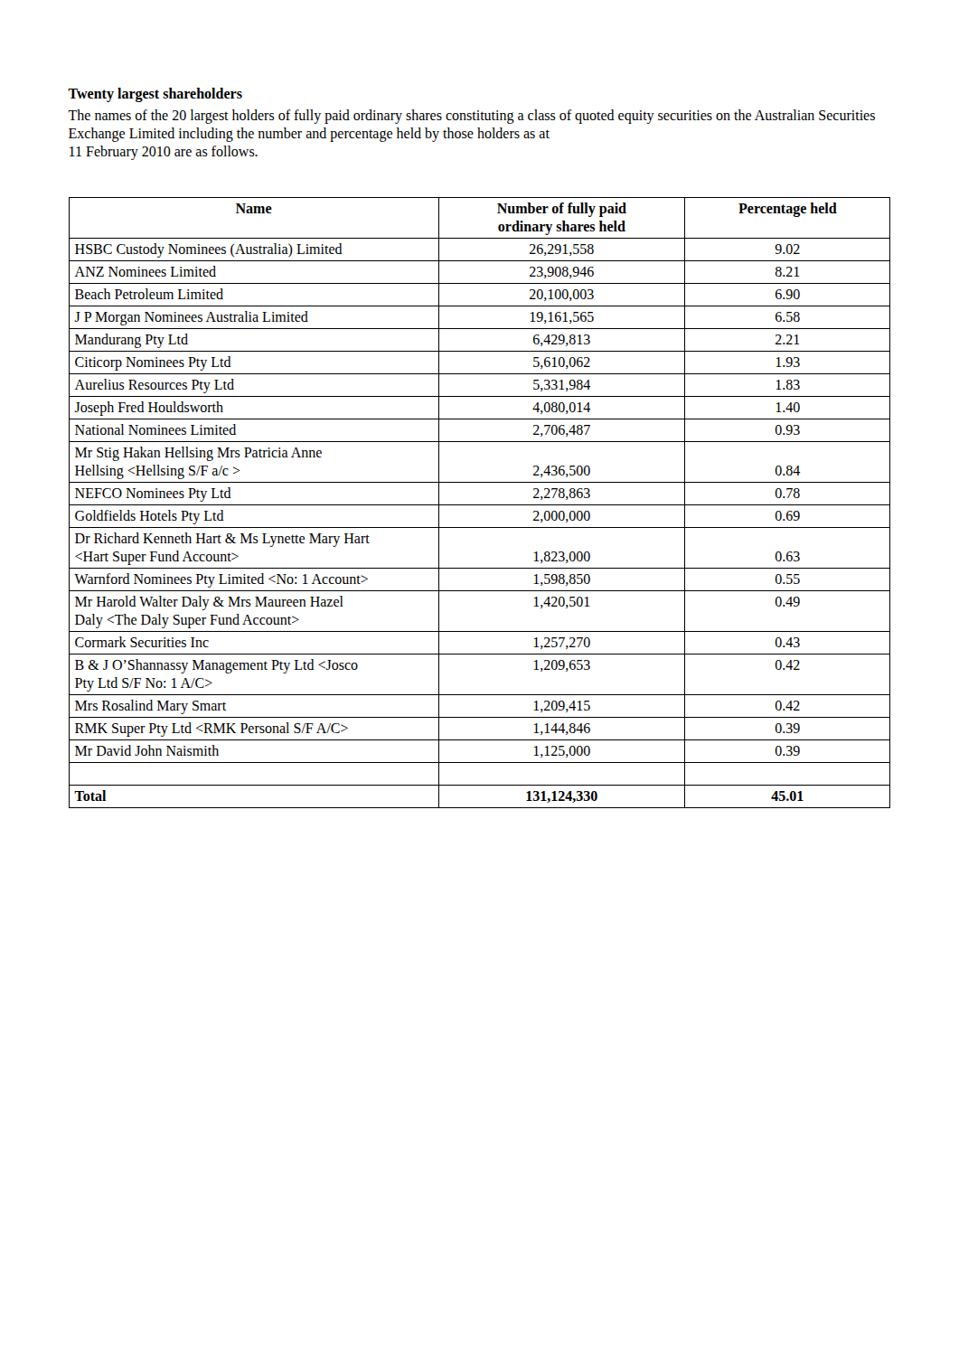Twenty largest shareholders
The names of the 20 largest holders of fully paid ordinary shares constituting a class of quoted equity securities on the Australian Securities Exchange Limited including the number and percentage held by those holders as at
11 February 2010 are as follows.
| Name | Number of fully paid ordinary shares held | Percentage held |
| --- | --- | --- |
| HSBC Custody Nominees (Australia) Limited | 26,291,558 | 9.02 |
| ANZ Nominees Limited | 23,908,946 | 8.21 |
| Beach Petroleum Limited | 20,100,003 | 6.90 |
| J P Morgan Nominees Australia Limited | 19,161,565 | 6.58 |
| Mandurang Pty Ltd | 6,429,813 | 2.21 |
| Citicorp Nominees Pty Ltd | 5,610,062 | 1.93 |
| Aurelius Resources Pty Ltd | 5,331,984 | 1.83 |
| Joseph Fred Houldsworth | 4,080,014 | 1.40 |
| National Nominees Limited | 2,706,487 | 0.93 |
| Mr Stig Hakan Hellsing Mrs Patricia Anne Hellsing <Hellsing S/F a/c > | 2,436,500 | 0.84 |
| NEFCO Nominees Pty Ltd | 2,278,863 | 0.78 |
| Goldfields Hotels Pty Ltd | 2,000,000 | 0.69 |
| Dr Richard Kenneth Hart & Ms Lynette Mary Hart <Hart Super Fund Account> | 1,823,000 | 0.63 |
| Warnford Nominees Pty Limited <No: 1 Account> | 1,598,850 | 0.55 |
| Mr Harold Walter Daly & Mrs Maureen Hazel Daly <The Daly Super Fund Account> | 1,420,501 | 0.49 |
| Cormark Securities Inc | 1,257,270 | 0.43 |
| B & J O’Shannassy Management Pty Ltd <Josco Pty Ltd S/F No: 1 A/C> | 1,209,653 | 0.42 |
| Mrs Rosalind Mary Smart | 1,209,415 | 0.42 |
| RMK Super Pty Ltd <RMK Personal S/F A/C> | 1,144,846 | 0.39 |
| Mr David John Naismith | 1,125,000 | 0.39 |
| Total | 131,124,330 | 45.01 |